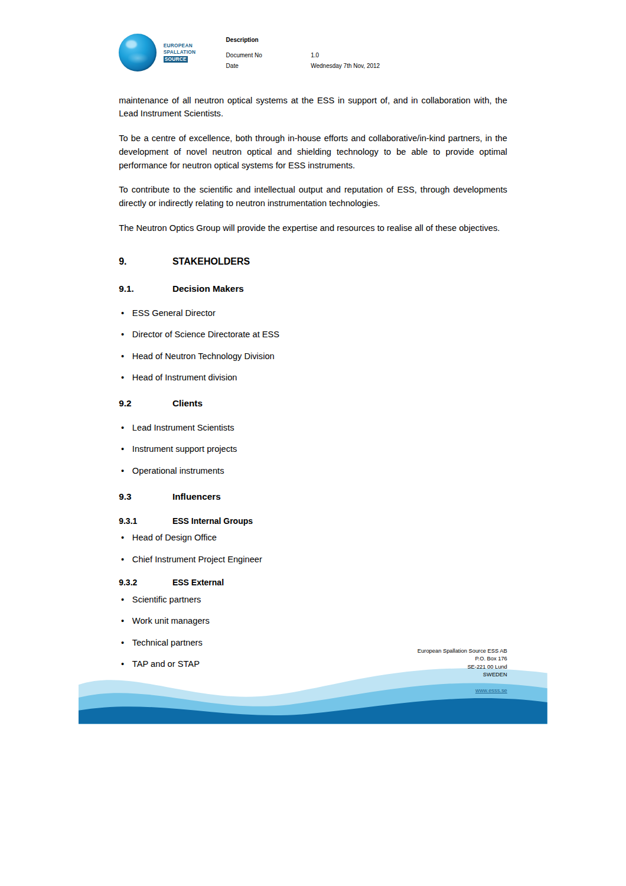EUROPEAN SPALLATION SOURCE
Description
| Document No | 1.0 |
| Date | Wednesday 7th Nov, 2012 |
maintenance of all neutron optical systems at the ESS in support of, and in collaboration with, the Lead Instrument Scientists.
To be a centre of excellence, both through in-house efforts and collaborative/in-kind partners, in the development of novel neutron optical and shielding technology to be able to provide optimal performance for neutron optical systems for ESS instruments.
To contribute to the scientific and intellectual output and reputation of ESS, through developments directly or indirectly relating to neutron instrumentation technologies.
The Neutron Optics Group will provide the expertise and resources to realise all of these objectives.
9. STAKEHOLDERS
9.1. Decision Makers
ESS General Director
Director of Science Directorate at ESS
Head of Neutron Technology Division
Head of Instrument division
9.2 Clients
Lead Instrument Scientists
Instrument support projects
Operational instruments
9.3 Influencers
9.3.1 ESS Internal Groups
Head of Design Office
Chief Instrument Project Engineer
9.3.2 ESS External
Scientific partners
Work unit managers
Technical partners
TAP and or STAP
European Spallation Source ESS AB
P.O. Box 176
SE-221 00 Lund
SWEDEN
www.esss.se